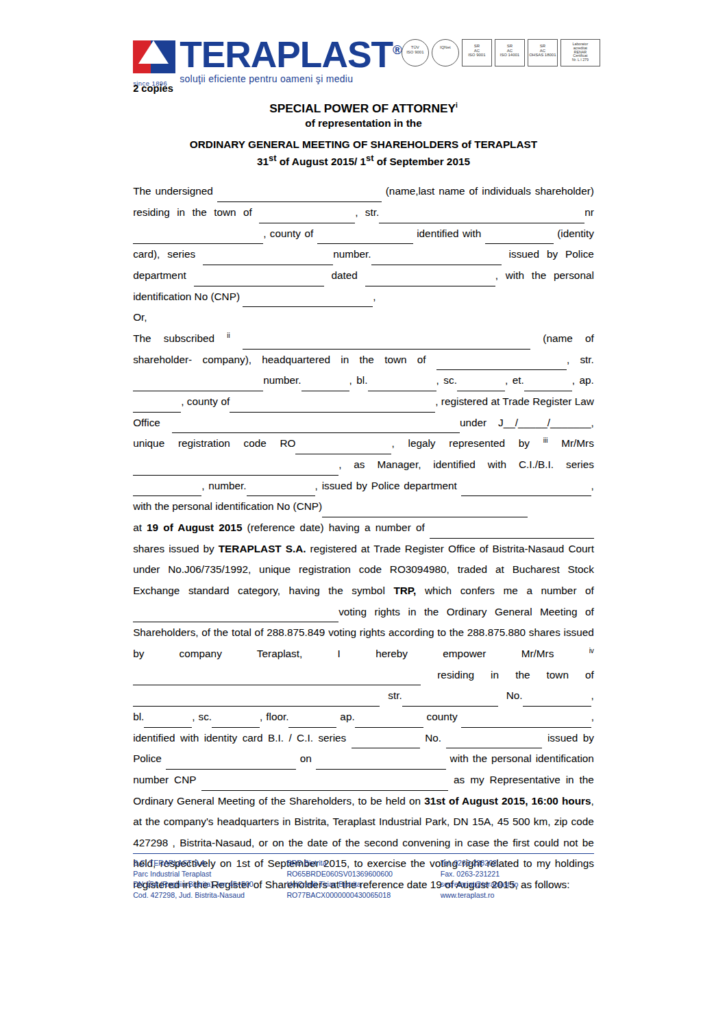since 1896
TERAPLAST®
soluţii eficiente pentru oameni şi mediu
TÜV
ISO 9001
IQNet
SR
AC
ISO 9001
SR
AC
ISO 14001
SR
AC
OHSAS 18001
Laborator
acreditat
RENAR
Certificat
Nr. L I 279
2 copies
SPECIAL POWER OF ATTORNEYi
of representation in the
ORDINARY GENERAL MEETING OF SHAREHOLDERS of TERAPLAST
31st of August 2015/ 1st of September 2015
The undersigned (name,last name of individuals shareholder) residing in the town of , str. nr , county of identified with (identity card), series number. issued by Police department dated , with the personal identification No (CNP) ,
Or,
The subscribed ii (name of shareholder- company), headquartered in the town of , str. number. , bl. , sc. , et. , ap. , county of , registered at Trade Register Law Office under J__/_____/_______, unique registration code RO , legaly represented by iii Mr/Mrs , as Manager, identified with C.I./B.I. series , number. , issued by Police department , with the personal identification No (CNP)
at 19 of August 2015 (reference date) having a number of shares issued by TERAPLAST S.A. registered at Trade Register Office of Bistrita-Nasaud Court under No.J06/735/1992, unique registration code RO3094980, traded at Bucharest Stock Exchange standard category, having the symbol TRP, which confers me a number of voting rights in the Ordinary General Meeting of Shareholders, of the total of 288.875.849 voting rights according to the 288.875.880 shares issued by company Teraplast, I hereby empower Mr/Mrs iv residing in the town of str. No. , bl. , sc. , floor. ap. county , identified with identity card B.I. / C.I. series No. issued by Police on with the personal identification number CNP as my Representative in the Ordinary General Meeting of the Shareholders, to be held on 31st of August 2015, 16:00 hours, at the company's headquarters in Bistrita, Teraplast Industrial Park, DN 15A, 45 500 km, zip code 427298 , Bistrita-Nasaud, or on the date of the second convening in case the first could not be held, respectively on 1st of September 2015, to exercise the voting right related to my holdings registered in the Register of Shareholders at the reference date 19 of August 2015, as follows:
S.C. TERAPLAST S.A.
Parc Industrial Teraplast
DN 15A (Reghin-Bistrita), km 45+500
Cod. 427298, Jud. Bistrita-Nasaud
BRD Bistrita
RO65BRDE060SV01369600600
UniCredit Tiriac Bistrita
RO77BACX0000000430065018
Tel. 0263-238202
Fax. 0263-231221
secretariat@teraplast.ro
www.teraplast.ro